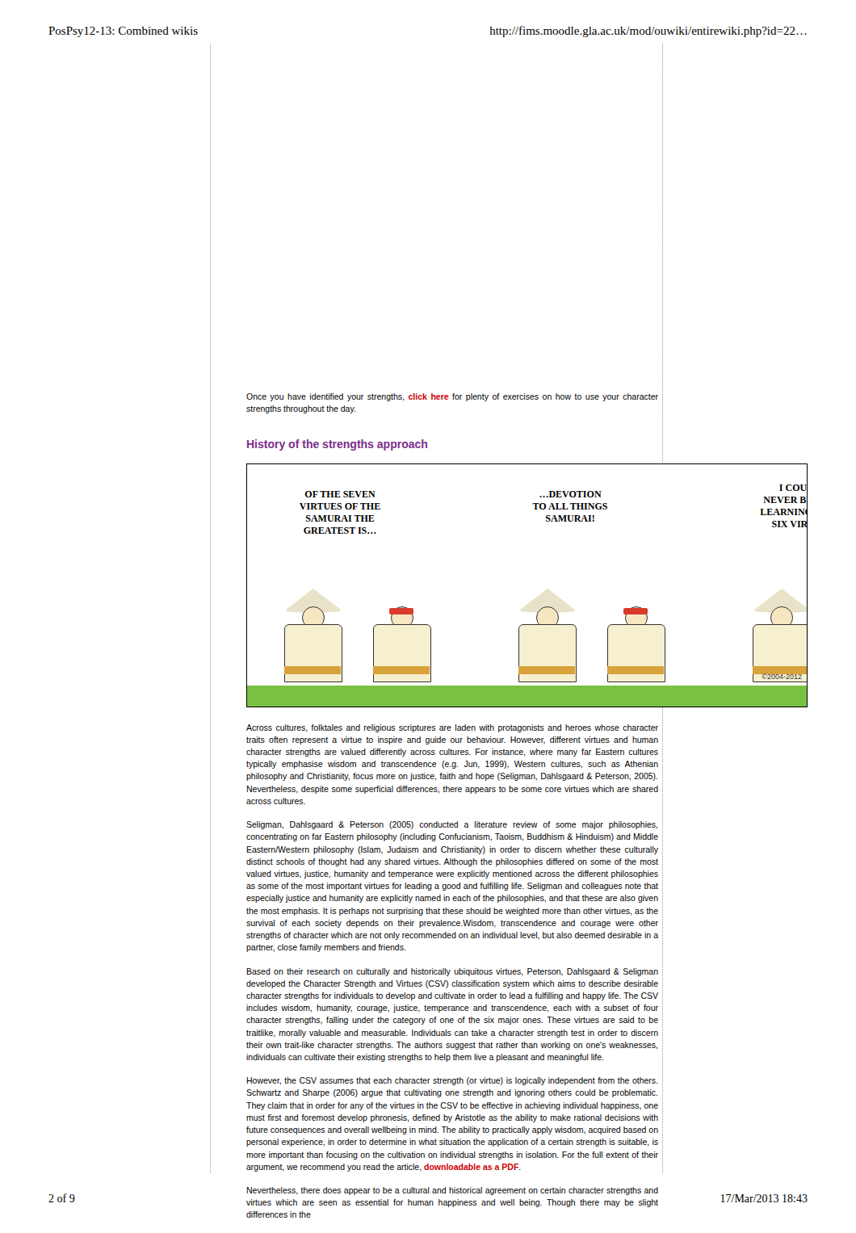PosPsy12-13: Combined wikis
http://fims.moodle.gla.ac.uk/mod/ouwiki/entirewiki.php?id=22…
Once you have identified your strengths, click here for plenty of exercises on how to use your character strengths throughout the day.
History of the strengths approach
OF THE SEVEN
VIRTUES OF THE
SAMURAI THE
GREATEST IS…
…DEVOTION
TO ALL THINGS
SAMURAI!
I COUL
NEVER BE BO
LEARNING THI
SIX VIRTU
©2004-2012
Across cultures, folktales and religious scriptures are laden with protagonists and heroes whose character traits often represent a virtue to inspire and guide our behaviour. However, different virtues and human character strengths are valued differently across cultures. For instance, where many far Eastern cultures typically emphasise wisdom and transcendence (e.g. Jun, 1999), Western cultures, such as Athenian philosophy and Christianity, focus more on justice, faith and hope (Seligman, Dahlsgaard & Peterson, 2005). Nevertheless, despite some superficial differences, there appears to be some core virtues which are shared across cultures.
Seligman, Dahlsgaard & Peterson (2005) conducted a literature review of some major philosophies, concentrating on far Eastern philosophy (including Confucianism, Taoism, Buddhism & Hinduism) and Middle Eastern/Western philosophy (Islam, Judaism and Christianity) in order to discern whether these culturally distinct schools of thought had any shared virtues. Although the philosophies differed on some of the most valued virtues, justice, humanity and temperance were explicitly mentioned across the different philosophies as some of the most important virtues for leading a good and fulfilling life. Seligman and colleagues note that especially justice and humanity are explicitly named in each of the philosophies, and that these are also given the most emphasis. It is perhaps not surprising that these should be weighted more than other virtues, as the survival of each society depends on their prevalence.Wisdom, transcendence and courage were other strengths of character which are not only recommended on an individual level, but also deemed desirable in a partner, close family members and friends.
Based on their research on culturally and historically ubiquitous virtues, Peterson, Dahlsgaard & Seligman developed the Character Strength and Virtues (CSV) classification system which aims to describe desirable character strengths for individuals to develop and cultivate in order to lead a fulfilling and happy life. The CSV includes wisdom, humanity, courage, justice, temperance and transcendence, each with a subset of four character strengths, falling under the category of one of the six major ones. These virtues are said to be traitlike, morally valuable and measurable. Individuals can take a character strength test in order to discern their own trait-like character strengths. The authors suggest that rather than working on one's weaknesses, individuals can cultivate their existing strengths to help them live a pleasant and meaningful life.
However, the CSV assumes that each character strength (or virtue) is logically independent from the others. Schwartz and Sharpe (2006) argue that cultivating one strength and ignoring others could be problematic. They claim that in order for any of the virtues in the CSV to be effective in achieving individual happiness, one must first and foremost develop phronesis, defined by Aristotle as the ability to make rational decisions with future consequences and overall wellbeing in mind. The ability to practically apply wisdom, acquired based on personal experience, in order to determine in what situation the application of a certain strength is suitable, is more important than focusing on the cultivation on individual strengths in isolation. For the full extent of their argument, we recommend you read the article, downloadable as a PDF.
Nevertheless, there does appear to be a cultural and historical agreement on certain character strengths and virtues which are seen as essential for human happiness and well being. Though there may be slight differences in the
2 of 9
17/Mar/2013 18:43